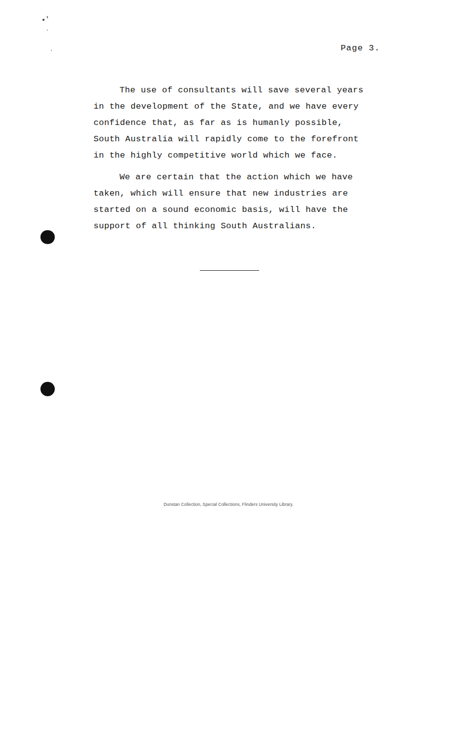•′
Page 3.
The use of consultants will save several years in the development of the State, and we have every confidence that, as far as is humanly possible, South Australia will rapidly come to the forefront in the highly competitive world which we face.
We are certain that the action which we have taken, which will ensure that new industries are started on a sound economic basis, will have the support of all thinking South Australians.
Dunstan Collection, Special Collections, Flinders University Library.